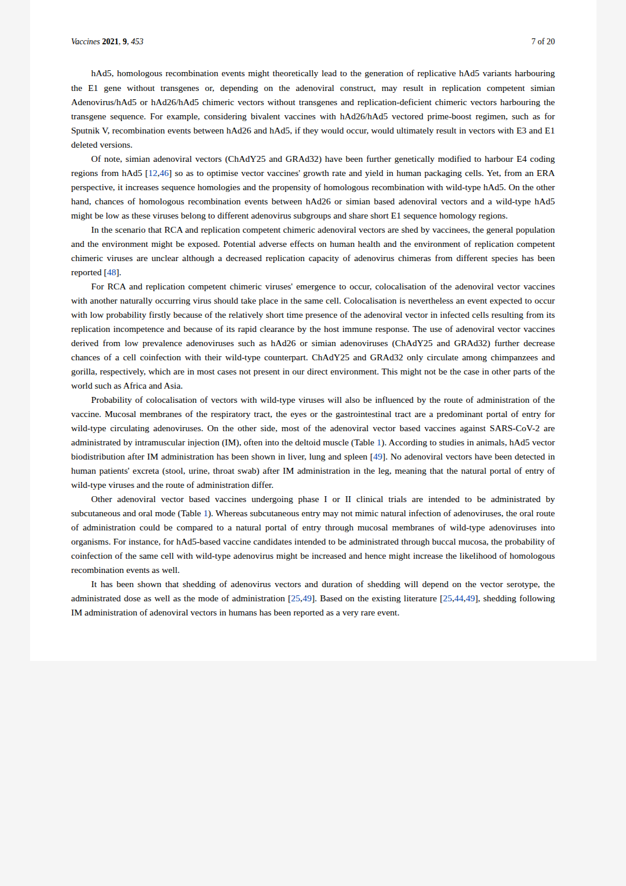Vaccines 2021, 9, 453
7 of 20
hAd5, homologous recombination events might theoretically lead to the generation of replicative hAd5 variants harbouring the E1 gene without transgenes or, depending on the adenoviral construct, may result in replication competent simian Adenovirus/hAd5 or hAd26/hAd5 chimeric vectors without transgenes and replication-deficient chimeric vectors harbouring the transgene sequence. For example, considering bivalent vaccines with hAd26/hAd5 vectored prime-boost regimen, such as for Sputnik V, recombination events between hAd26 and hAd5, if they would occur, would ultimately result in vectors with E3 and E1 deleted versions.
Of note, simian adenoviral vectors (ChAdY25 and GRAd32) have been further genetically modified to harbour E4 coding regions from hAd5 [12,46] so as to optimise vector vaccines' growth rate and yield in human packaging cells. Yet, from an ERA perspective, it increases sequence homologies and the propensity of homologous recombination with wild-type hAd5. On the other hand, chances of homologous recombination events between hAd26 or simian based adenoviral vectors and a wild-type hAd5 might be low as these viruses belong to different adenovirus subgroups and share short E1 sequence homology regions.
In the scenario that RCA and replication competent chimeric adenoviral vectors are shed by vaccinees, the general population and the environment might be exposed. Potential adverse effects on human health and the environment of replication competent chimeric viruses are unclear although a decreased replication capacity of adenovirus chimeras from different species has been reported [48].
For RCA and replication competent chimeric viruses' emergence to occur, colocalisation of the adenoviral vector vaccines with another naturally occurring virus should take place in the same cell. Colocalisation is nevertheless an event expected to occur with low probability firstly because of the relatively short time presence of the adenoviral vector in infected cells resulting from its replication incompetence and because of its rapid clearance by the host immune response. The use of adenoviral vector vaccines derived from low prevalence adenoviruses such as hAd26 or simian adenoviruses (ChAdY25 and GRAd32) further decrease chances of a cell coinfection with their wild-type counterpart. ChAdY25 and GRAd32 only circulate among chimpanzees and gorilla, respectively, which are in most cases not present in our direct environment. This might not be the case in other parts of the world such as Africa and Asia.
Probability of colocalisation of vectors with wild-type viruses will also be influenced by the route of administration of the vaccine. Mucosal membranes of the respiratory tract, the eyes or the gastrointestinal tract are a predominant portal of entry for wild-type circulating adenoviruses. On the other side, most of the adenoviral vector based vaccines against SARS-CoV-2 are administrated by intramuscular injection (IM), often into the deltoid muscle (Table 1). According to studies in animals, hAd5 vector biodistribution after IM administration has been shown in liver, lung and spleen [49]. No adenoviral vectors have been detected in human patients' excreta (stool, urine, throat swab) after IM administration in the leg, meaning that the natural portal of entry of wild-type viruses and the route of administration differ.
Other adenoviral vector based vaccines undergoing phase I or II clinical trials are intended to be administrated by subcutaneous and oral mode (Table 1). Whereas subcutaneous entry may not mimic natural infection of adenoviruses, the oral route of administration could be compared to a natural portal of entry through mucosal membranes of wild-type adenoviruses into organisms. For instance, for hAd5-based vaccine candidates intended to be administrated through buccal mucosa, the probability of coinfection of the same cell with wild-type adenovirus might be increased and hence might increase the likelihood of homologous recombination events as well.
It has been shown that shedding of adenovirus vectors and duration of shedding will depend on the vector serotype, the administrated dose as well as the mode of administration [25,49]. Based on the existing literature [25,44,49], shedding following IM administration of adenoviral vectors in humans has been reported as a very rare event.